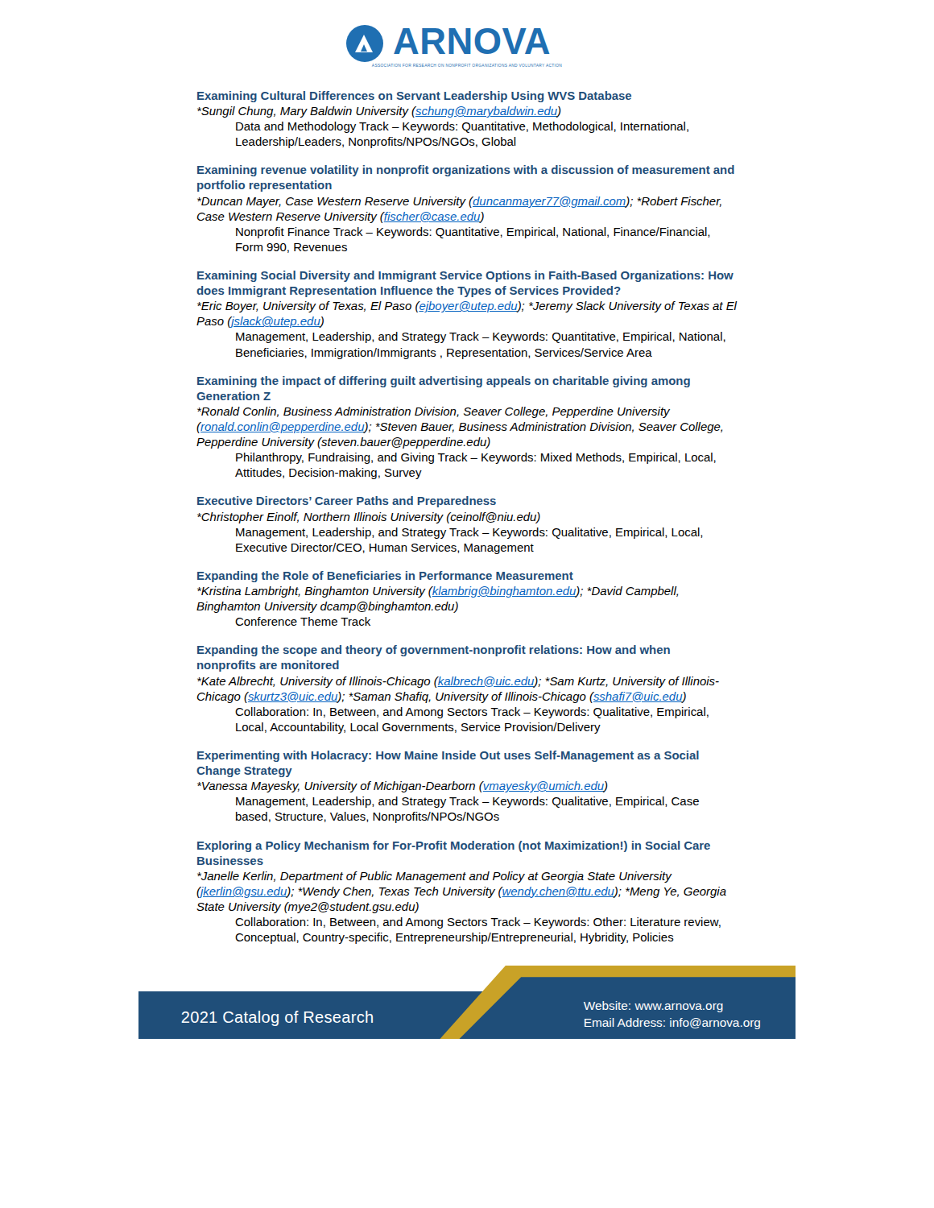ARNOVA
Association for Research on Nonprofit Organizations and Voluntary Action
Examining Cultural Differences on Servant Leadership Using WVS Database
*Sungil Chung, Mary Baldwin University (schung@marybaldwin.edu)
Data and Methodology Track – Keywords: Quantitative, Methodological, International, Leadership/Leaders, Nonprofits/NPOs/NGOs, Global
Examining revenue volatility in nonprofit organizations with a discussion of measurement and portfolio representation
*Duncan Mayer, Case Western Reserve University (duncanmayer77@gmail.com); *Robert Fischer, Case Western Reserve University (fischer@case.edu)
Nonprofit Finance Track – Keywords: Quantitative, Empirical, National, Finance/Financial, Form 990, Revenues
Examining Social Diversity and Immigrant Service Options in Faith-Based Organizations: How does Immigrant Representation Influence the Types of Services Provided?
*Eric Boyer, University of Texas, El Paso (ejboyer@utep.edu); *Jeremy Slack University of Texas at El Paso (jslack@utep.edu)
Management, Leadership, and Strategy Track – Keywords: Quantitative, Empirical, National, Beneficiaries, Immigration/Immigrants , Representation, Services/Service Area
Examining the impact of differing guilt advertising appeals on charitable giving among Generation Z
*Ronald Conlin, Business Administration Division, Seaver College, Pepperdine University (ronald.conlin@pepperdine.edu); *Steven Bauer, Business Administration Division, Seaver College, Pepperdine University (steven.bauer@pepperdine.edu)
Philanthropy, Fundraising, and Giving Track – Keywords: Mixed Methods, Empirical, Local, Attitudes, Decision-making, Survey
Executive Directors’ Career Paths and Preparedness
*Christopher Einolf, Northern Illinois University (ceinolf@niu.edu)
Management, Leadership, and Strategy Track – Keywords: Qualitative, Empirical, Local, Executive Director/CEO, Human Services, Management
Expanding the Role of Beneficiaries in Performance Measurement
*Kristina Lambright, Binghamton University (klambrig@binghamton.edu); *David Campbell, Binghamton University dcamp@binghamton.edu)
Conference Theme Track
Expanding the scope and theory of government-nonprofit relations: How and when nonprofits are monitored
*Kate Albrecht, University of Illinois-Chicago (kalbrech@uic.edu); *Sam Kurtz, University of Illinois-Chicago (skurtz3@uic.edu); *Saman Shafiq, University of Illinois-Chicago (sshafi7@uic.edu)
Collaboration: In, Between, and Among Sectors Track – Keywords: Qualitative, Empirical, Local, Accountability, Local Governments, Service Provision/Delivery
Experimenting with Holacracy: How Maine Inside Out uses Self-Management as a Social Change Strategy
*Vanessa Mayesky, University of Michigan-Dearborn (vmayesky@umich.edu)
Management, Leadership, and Strategy Track – Keywords: Qualitative, Empirical, Case based, Structure, Values, Nonprofits/NPOs/NGOs
Exploring a Policy Mechanism for For-Profit Moderation (not Maximization!) in Social Care Businesses
*Janelle Kerlin, Department of Public Management and Policy at Georgia State University (jkerlin@gsu.edu); *Wendy Chen, Texas Tech University (wendy.chen@ttu.edu); *Meng Ye, Georgia State University (mye2@student.gsu.edu)
Collaboration: In, Between, and Among Sectors Track – Keywords: Other: Literature review, Conceptual, Country-specific, Entrepreneurship/Entrepreneurial, Hybridity, Policies
2021 Catalog of Research
Website: www.arnova.org
Email Address: info@arnova.org